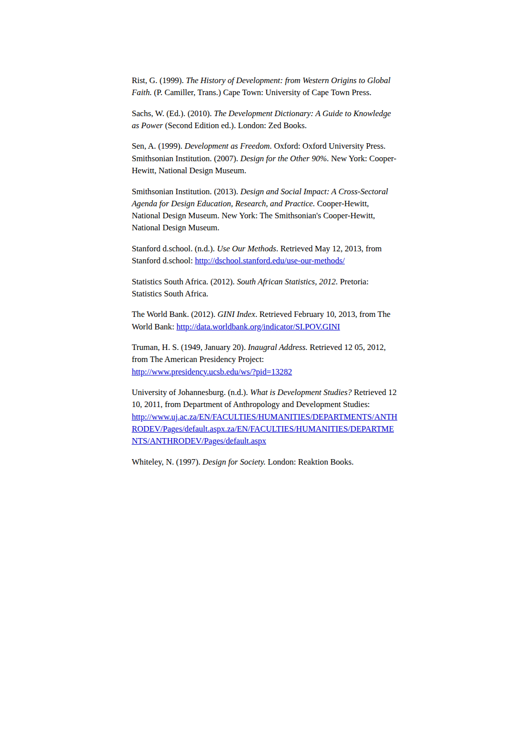Rist, G. (1999). The History of Development: from Western Origins to Global Faith. (P. Camiller, Trans.) Cape Town: University of Cape Town Press.
Sachs, W. (Ed.). (2010). The Development Dictionary: A Guide to Knowledge as Power (Second Edition ed.). London: Zed Books.
Sen, A. (1999). Development as Freedom. Oxford: Oxford University Press. Smithsonian Institution. (2007). Design for the Other 90%. New York: Cooper-Hewitt, National Design Museum.
Smithsonian Institution. (2013). Design and Social Impact: A Cross-Sectoral Agenda for Design Education, Research, and Practice. Cooper-Hewitt, National Design Museum. New York: The Smithsonian's Cooper-Hewitt, National Design Museum.
Stanford d.school. (n.d.). Use Our Methods. Retrieved May 12, 2013, from Stanford d.school: http://dschool.stanford.edu/use-our-methods/
Statistics South Africa. (2012). South African Statistics, 2012. Pretoria: Statistics South Africa.
The World Bank. (2012). GINI Index. Retrieved February 10, 2013, from The World Bank: http://data.worldbank.org/indicator/SI.POV.GINI
Truman, H. S. (1949, January 20). Inaugral Address. Retrieved 12 05, 2012, from The American Presidency Project:
http://www.presidency.ucsb.edu/ws/?pid=13282
University of Johannesburg. (n.d.). What is Development Studies? Retrieved 12 10, 2011, from Department of Anthropology and Development Studies:
http://www.uj.ac.za/EN/FACULTIES/HUMANITIES/DEPARTMENTS/ANTHRODEV/Pages/default.aspx.za/EN/FACULTIES/HUMANITIES/DEPARTMENTS/ANTHRODEV/Pages/default.aspx
Whiteley, N. (1997). Design for Society. London: Reaktion Books.